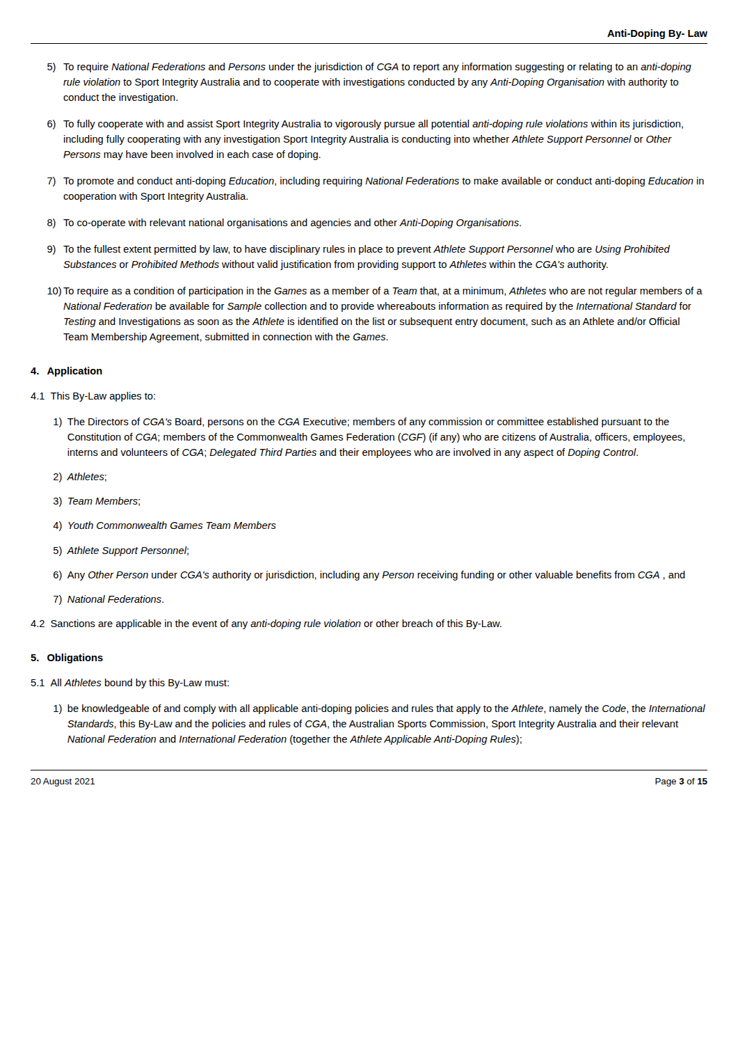Anti-Doping By- Law
5) To require National Federations and Persons under the jurisdiction of CGA to report any information suggesting or relating to an anti-doping rule violation to Sport Integrity Australia and to cooperate with investigations conducted by any Anti-Doping Organisation with authority to conduct the investigation.
6) To fully cooperate with and assist Sport Integrity Australia to vigorously pursue all potential anti-doping rule violations within its jurisdiction, including fully cooperating with any investigation Sport Integrity Australia is conducting into whether Athlete Support Personnel or Other Persons may have been involved in each case of doping.
7) To promote and conduct anti-doping Education, including requiring National Federations to make available or conduct anti-doping Education in cooperation with Sport Integrity Australia.
8) To co-operate with relevant national organisations and agencies and other Anti-Doping Organisations.
9) To the fullest extent permitted by law, to have disciplinary rules in place to prevent Athlete Support Personnel who are Using Prohibited Substances or Prohibited Methods without valid justification from providing support to Athletes within the CGA's authority.
10) To require as a condition of participation in the Games as a member of a Team that, at a minimum, Athletes who are not regular members of a National Federation be available for Sample collection and to provide whereabouts information as required by the International Standard for Testing and Investigations as soon as the Athlete is identified on the list or subsequent entry document, such as an Athlete and/or Official Team Membership Agreement, submitted in connection with the Games.
4. Application
4.1 This By-Law applies to:
1) The Directors of CGA's Board, persons on the CGA Executive; members of any commission or committee established pursuant to the Constitution of CGA; members of the Commonwealth Games Federation (CGF) (if any) who are citizens of Australia, officers, employees, interns and volunteers of CGA; Delegated Third Parties and their employees who are involved in any aspect of Doping Control.
2) Athletes;
3) Team Members;
4) Youth Commonwealth Games Team Members
5) Athlete Support Personnel;
6) Any Other Person under CGA's authority or jurisdiction, including any Person receiving funding or other valuable benefits from CGA , and
7) National Federations.
4.2 Sanctions are applicable in the event of any anti-doping rule violation or other breach of this By-Law.
5. Obligations
5.1 All Athletes bound by this By-Law must:
1) be knowledgeable of and comply with all applicable anti-doping policies and rules that apply to the Athlete, namely the Code, the International Standards, this By-Law and the policies and rules of CGA, the Australian Sports Commission, Sport Integrity Australia and their relevant National Federation and International Federation (together the Athlete Applicable Anti-Doping Rules);
20 August 2021 Page 3 of 15